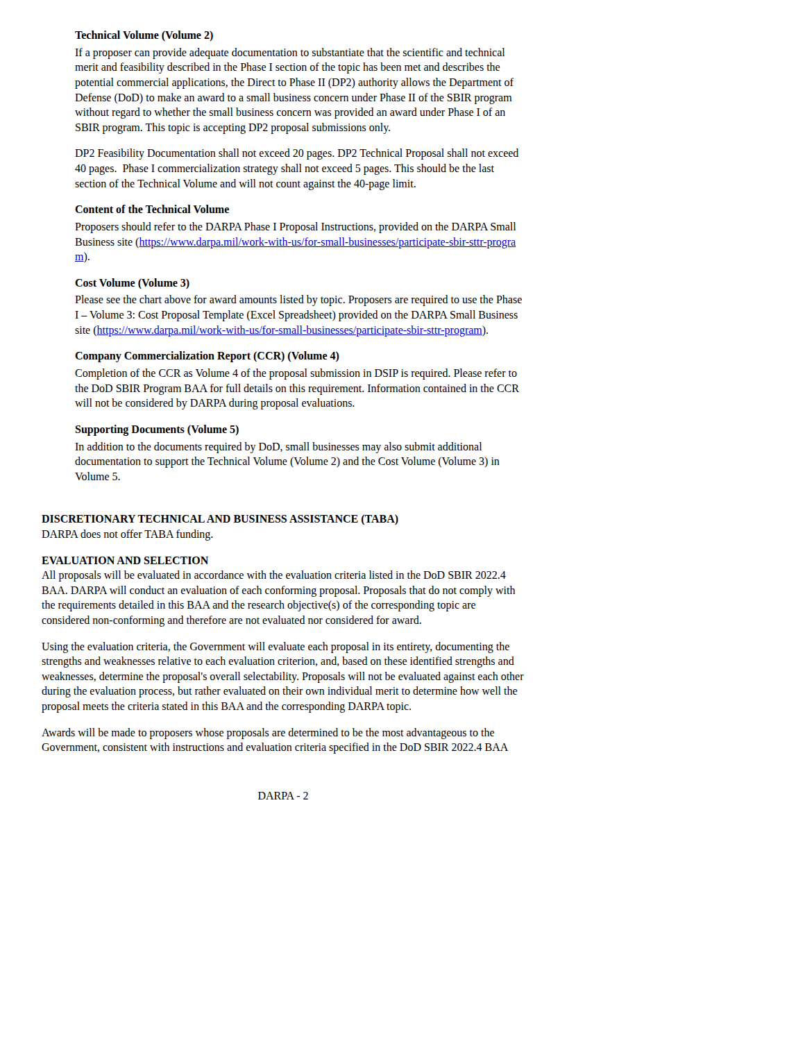Technical Volume (Volume 2)
If a proposer can provide adequate documentation to substantiate that the scientific and technical merit and feasibility described in the Phase I section of the topic has been met and describes the potential commercial applications, the Direct to Phase II (DP2) authority allows the Department of Defense (DoD) to make an award to a small business concern under Phase II of the SBIR program without regard to whether the small business concern was provided an award under Phase I of an SBIR program. This topic is accepting DP2 proposal submissions only.
DP2 Feasibility Documentation shall not exceed 20 pages. DP2 Technical Proposal shall not exceed 40 pages. Phase I commercialization strategy shall not exceed 5 pages. This should be the last section of the Technical Volume and will not count against the 40-page limit.
Content of the Technical Volume
Proposers should refer to the DARPA Phase I Proposal Instructions, provided on the DARPA Small Business site (https://www.darpa.mil/work-with-us/for-small-businesses/participate-sbir-sttr-program).
Cost Volume (Volume 3)
Please see the chart above for award amounts listed by topic. Proposers are required to use the Phase I – Volume 3: Cost Proposal Template (Excel Spreadsheet) provided on the DARPA Small Business site (https://www.darpa.mil/work-with-us/for-small-businesses/participate-sbir-sttr-program).
Company Commercialization Report (CCR) (Volume 4)
Completion of the CCR as Volume 4 of the proposal submission in DSIP is required. Please refer to the DoD SBIR Program BAA for full details on this requirement. Information contained in the CCR will not be considered by DARPA during proposal evaluations.
Supporting Documents (Volume 5)
In addition to the documents required by DoD, small businesses may also submit additional documentation to support the Technical Volume (Volume 2) and the Cost Volume (Volume 3) in Volume 5.
DISCRETIONARY TECHNICAL AND BUSINESS ASSISTANCE (TABA)
DARPA does not offer TABA funding.
EVALUATION AND SELECTION
All proposals will be evaluated in accordance with the evaluation criteria listed in the DoD SBIR 2022.4 BAA. DARPA will conduct an evaluation of each conforming proposal. Proposals that do not comply with the requirements detailed in this BAA and the research objective(s) of the corresponding topic are considered non-conforming and therefore are not evaluated nor considered for award.
Using the evaluation criteria, the Government will evaluate each proposal in its entirety, documenting the strengths and weaknesses relative to each evaluation criterion, and, based on these identified strengths and weaknesses, determine the proposal's overall selectability. Proposals will not be evaluated against each other during the evaluation process, but rather evaluated on their own individual merit to determine how well the proposal meets the criteria stated in this BAA and the corresponding DARPA topic.
Awards will be made to proposers whose proposals are determined to be the most advantageous to the Government, consistent with instructions and evaluation criteria specified in the DoD SBIR 2022.4 BAA
DARPA - 2